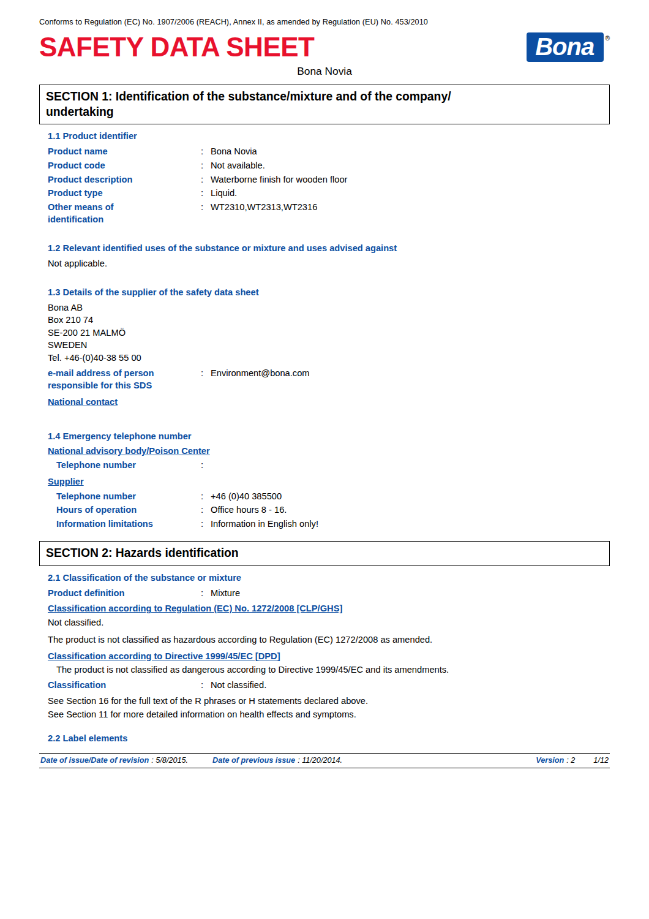Conforms to Regulation (EC) No. 1907/2006 (REACH), Annex II, as amended by Regulation (EU) No. 453/2010
SAFETY DATA SHEET
Bona®
Bona Novia
SECTION 1: Identification of the substance/mixture and of the company/
undertaking
1.1 Product identifier
| Product name | : | Bona Novia |
| Product code | : | Not available. |
| Product description | : | Waterborne finish for wooden floor |
| Product type | : | Liquid. |
| Other means of identification | : | WT2310,WT2313,WT2316 |
1.2 Relevant identified uses of the substance or mixture and uses advised against
Not applicable.
1.3 Details of the supplier of the safety data sheet
Bona AB
Box 210 74
SE-200 21 MALMÖ
SWEDEN
Tel. +46-(0)40-38 55 00
| e-mail address of person responsible for this SDS | : | Environment@bona.com |
National contact
1.4 Emergency telephone number
National advisory body/Poison Center
| Telephone number | : | |
Supplier
| Telephone number | : | +46 (0)40 385500 |
| Hours of operation | : | Office hours 8 - 16. |
| Information limitations | : | Information in English only! |
SECTION 2: Hazards identification
2.1 Classification of the substance or mixture
| Product definition | : | Mixture |
Classification according to Regulation (EC) No. 1272/2008 [CLP/GHS]
Not classified.
The product is not classified as hazardous according to Regulation (EC) 1272/2008 as amended.
Classification according to Directive 1999/45/EC [DPD]
The product is not classified as dangerous according to Directive 1999/45/EC and its amendments.
| Classification | : | Not classified. |
See Section 16 for the full text of the R phrases or H statements declared above.
See Section 11 for more detailed information on health effects and symptoms.
2.2 Label elements
Date of issue/Date of revision: 5/8/2015. Date of previous issue: 11/20/2014. Version: 2 1/12